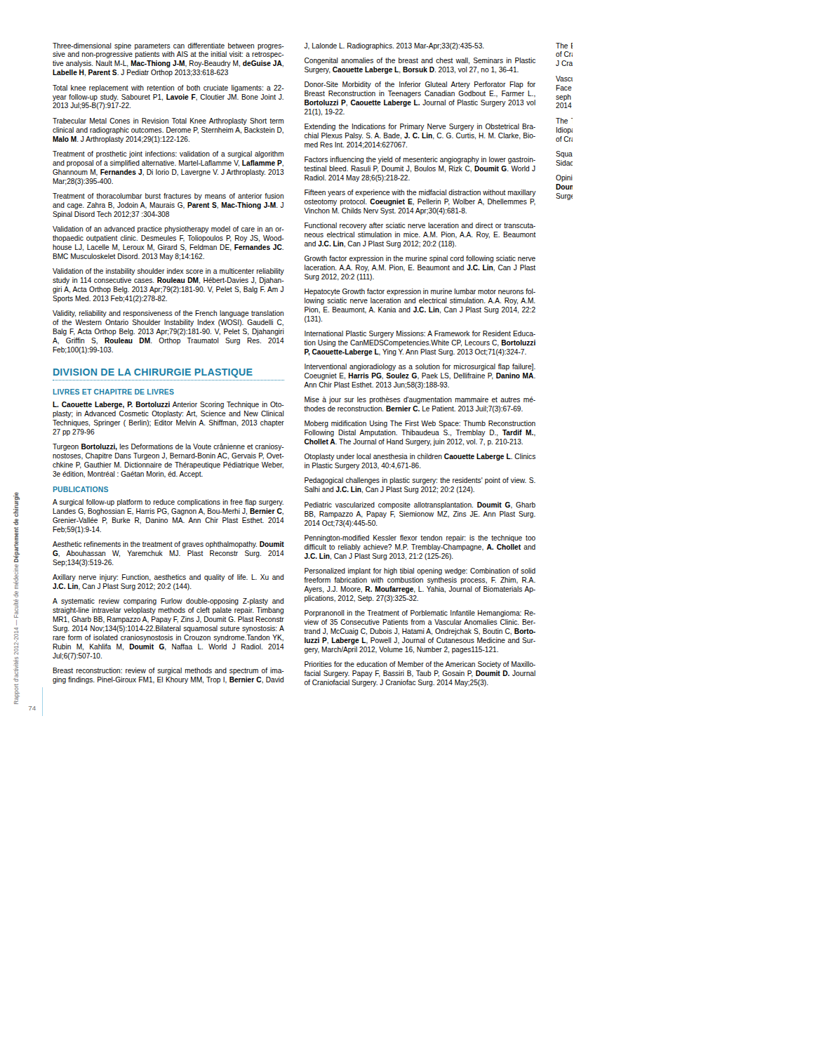Rapport d'activités 2012-2014 — Faculté de médecine Département de chirurgie
74
Three-dimensional spine parameters can differentiate between progressive and non-progressive patients with AIS at the initial visit: a retrospective analysis. Nault M-L, Mac-Thiong J-M, Roy-Beaudry M, deGuise JA, Labelle H, Parent S. J Pediatr Orthop 2013;33:618-623
Total knee replacement with retention of both cruciate ligaments: a 22-year follow-up study. Sabouret P1, Lavoie F, Cloutier JM. Bone Joint J. 2013 Jul;95-B(7):917-22.
Trabecular Metal Cones in Revision Total Knee Arthroplasty Short term clinical and radiographic outcomes. Derome P, Sternheim A, Backstein D, Malo M. J Arthroplasty 2014;29(1):122-126.
Treatment of prosthetic joint infections: validation of a surgical algorithm and proposal of a simplified alternative. Martel-Laflamme V, Laflamme P, Ghannoum M, Fernandes J, Di Iorio D, Lavergne V. J Arthroplasty. 2013 Mar;28(3):395-400.
Treatment of thoracolumbar burst fractures by means of anterior fusion and cage. Zahra B, Jodoin A, Maurais G, Parent S, Mac-Thiong J-M. J Spinal Disord Tech 2012;37 :304-308
Validation of an advanced practice physiotherapy model of care in an orthopaedic outpatient clinic. Desmeules F, Toliopoulos P, Roy JS, Woodhouse LJ, Lacelle M, Leroux M, Girard S, Feldman DE, Fernandes JC. BMC Musculoskelet Disord. 2013 May 8;14:162.
Validation of the instability shoulder index score in a multicenter reliability study in 114 consecutive cases. Rouleau DM, Hébert-Davies J, Djahangiri A, Acta Orthop Belg. 2013 Apr;79(2):181-90. V, Pelet S, Balg F. Am J Sports Med. 2013 Feb;41(2):278-82.
Validity, reliability and responsiveness of the French language translation of the Western Ontario Shoulder Instability Index (WOSI). Gaudelli C, Balg F, Acta Orthop Belg. 2013 Apr;79(2):181-90. V, Pelet S, Djahangiri A, Griffin S, Rouleau DM. Orthop Traumatol Surg Res. 2014 Feb;100(1):99-103.
Division de la chirurgie plastique
Livres et chapitre de livres
L. Caouette Laberge, P. Bortoluzzi Anterior Scoring Technique in Otoplasty; in Advanced Cosmetic Otoplasty: Art, Science and New Clinical Techniques, Springer ( Berlin); Editor Melvin A. Shiffman, 2013 chapter 27 pp 279-96
Turgeon Bortoluzzi, les Deformations de la Voute crânienne et craniosynostoses, Chapitre Dans Turgeon J, Bernard-Bonin AC, Gervais P, Ovetchkine P, Gauthier M. Dictionnaire de Thérapeutique Pédiatrique Weber, 3e édition, Montréal : Gaétan Morin, éd. Accept.
Publications
A surgical follow-up platform to reduce complications in free flap surgery. Landes G, Boghossian E, Harris PG, Gagnon A, Bou-Merhi J, Bernier C, Grenier-Vallée P, Burke R, Danino MA. Ann Chir Plast Esthet. 2014 Feb;59(1):9-14.
Aesthetic refinements in the treatment of graves ophthalmopathy. Doumit G, Abouhassan W, Yaremchuk MJ. Plast Reconstr Surg. 2014 Sep;134(3):519-26.
Axillary nerve injury: Function, aesthetics and quality of life. L. Xu and J.C. Lin, Can J Plast Surg 2012; 20:2 (144).
A systematic review comparing Furlow double-opposing Z-plasty and straight-line intravelar veloplasty methods of cleft palate repair. Timbang MR1, Gharb BB, Rampazzo A, Papay F, Zins J, Doumit G. Plast Reconstr Surg. 2014 Nov;134(5):1014-22.Bilateral squamosal suture synostosis: A rare form of isolated craniosynostosis in Crouzon syndrome.Tandon YK, Rubin M, Kahlifa M, Doumit G, Naffaa L. World J Radiol. 2014 Jul;6(7):507-10.
Breast reconstruction: review of surgical methods and spectrum of imaging findings. Pinel-Giroux FM1, El Khoury MM, Trop I, Bernier C, David J, Lalonde L. Radiographics. 2013 Mar-Apr;33(2):435-53.
Congenital anomalies of the breast and chest wall, Seminars in Plastic Surgery, Caouette Laberge L, Borsuk D. 2013, vol 27, no 1, 36-41.
Donor-Site Morbidity of the Inferior Gluteal Artery Perforator Flap for Breast Reconstruction in Teenagers Canadian Godbout E., Farmer L., Bortoluzzi P, Caouette Laberge L. Journal of Plastic Surgery 2013 vol 21(1), 19-22.
Extending the Indications for Primary Nerve Surgery in Obstetrical Brachial Plexus Palsy. S. A. Bade, J. C. Lin, C. G. Curtis, H. M. Clarke, Biomed Res Int. 2014;2014:627067.
Factors influencing the yield of mesenteric angiography in lower gastrointestinal bleed. Rasuli P, Doumit J, Boulos M, Rizk C, Doumit G. World J Radiol. 2014 May 28;6(5):218-22.
Fifteen years of experience with the midfacial distraction without maxillary osteotomy protocol. Coeugniet E, Pellerin P, Wolber A, Dhellemmes P, Vinchon M. Childs Nerv Syst. 2014 Apr;30(4):681-8.
Functional recovery after sciatic nerve laceration and direct or transcutaneous electrical stimulation in mice. A.M. Pion, A.A. Roy, E. Beaumont and J.C. Lin, Can J Plast Surg 2012; 20:2 (118).
Growth factor expression in the murine spinal cord following sciatic nerve laceration. A.A. Roy, A.M. Pion, E. Beaumont and J.C. Lin, Can J Plast Surg 2012, 20:2 (111).
Hepatocyte Growth factor expression in murine lumbar motor neurons following sciatic nerve laceration and electrical stimulation. A.A. Roy, A.M. Pion, E. Beaumont, A. Kania and J.C. Lin, Can J Plast Surg 2014, 22:2 (131).
International Plastic Surgery Missions: A Framework for Resident Education Using the CanMEDSCompetencies.White CP, Lecours C, Bortoluzzi P, Caouette-Laberge L, Ying Y. Ann Plast Surg. 2013 Oct;71(4):324-7.
Interventional angioradiology as a solution for microsurgical flap failure]. Coeugniet E, Harris PG, Soulez G, Paek LS, Dellifraine P, Danino MA. Ann Chir Plast Esthet. 2013 Jun;58(3):188-93.
Mise à jour sur les prothèses d'augmentation mammaire et autres méthodes de reconstruction. Bernier C. Le Patient. 2013 Juil;7(3):67-69.
Moberg midification Using The First Web Space: Thumb Reconstruction Following Distal Amputation. Thibaudeua S., Tremblay D., Tardif M., Chollet A. The Journal of Hand Surgery, juin 2012, vol. 7, p. 210-213.
Otoplasty under local anesthesia in children Caouette Laberge L. Clinics in Plastic Surgery 2013, 40:4,671-86.
Pedagogical challenges in plastic surgery: the residents' point of view. S. Salhi and J.C. Lin, Can J Plast Surg 2012; 20:2 (124).
Pediatric vascularized composite allotransplantation. Doumit G, Gharb BB, Rampazzo A, Papay F, Siemionow MZ, Zins JE. Ann Plast Surg. 2014 Oct;73(4):445-50.
Pennington-modified Kessler flexor tendon repair: is the technique too difficult to reliably achieve? M.P. Tremblay-Champagne, A. Chollet and J.C. Lin, Can J Plast Surg 2013, 21:2 (125-26).
Personalized implant for high tibial opening wedge: Combination of solid freeform fabrication with combustion synthesis process, F. Zhim, R.A. Ayers, J.J. Moore, R. Moufarrege, L. Yahia, Journal of Biomaterials Applications, 2012, Setp. 27(3):325-32.
Porpranonoll in the Treatment of Porblematic Infantile Hemangioma: Review of 35 Consecutive Patients from a Vascular Anomalies Clinic. Bertrand J, McCuaig C, Dubois J, Hatami A, Ondrejchak S, Boutin C, Bortoluzzi P, Laberge L, Powell J, Journal of Cutanesous Medicine and Surgery, March/April 2012, Volume 16, Number 2, pages115-121.
Priorities for the education of Member of the American Society of Maxillofacial Surgery. Papay F, Bassiri B, Taub P, Gosain P, Doumit D. Journal of Craniofacial Surgery. J Craniofac Surg. 2014 May;25(3).
The Expansile Properties of Kryptonite Relating to Cranioplasty. Journal of Craniofacial Surgery. Doumit G, Meisler E, Sidaoui J, Zins J, Papay F. J Craniofac Surg. 2014 May;25(3):880-3.
Vascularization of the Facial Bones by Facial Artery: Implications for Full Face Allotransplantation. Bahar Bassiri Gharb, Antonio Rampazzo, Joseph E. Kutz, Linda Bright, Doumit G, B. Harter. Plast Reconstr Surg. 2014 May;133(5):1153-65.
The Temporoparietal Adipo-Fascial Flap for the correction of Recurrent Idiopathic Enophtalmos. Doumit G, Junewicz A, Yaremchuk M. Journal of Craniofacial Surgery. 2014 Mar;25 (2):676-8.
Squamosal Suture Craniosynostosis in Muenke Syndrome. Doumit G, Sidaoui J, Meisler E, Papay F. J Craniofac Surg. 2014 Mar;25(2):429-31.
Opinion Leaders and Evidence Based Medicine in Craniofacial Surgery. Doumit G, Papay F, Moores N, Meisler E, Zins J. Journal of Craniofacial Surgery. J Craniofac Surg. 2014 Jan;25(1):106-10.